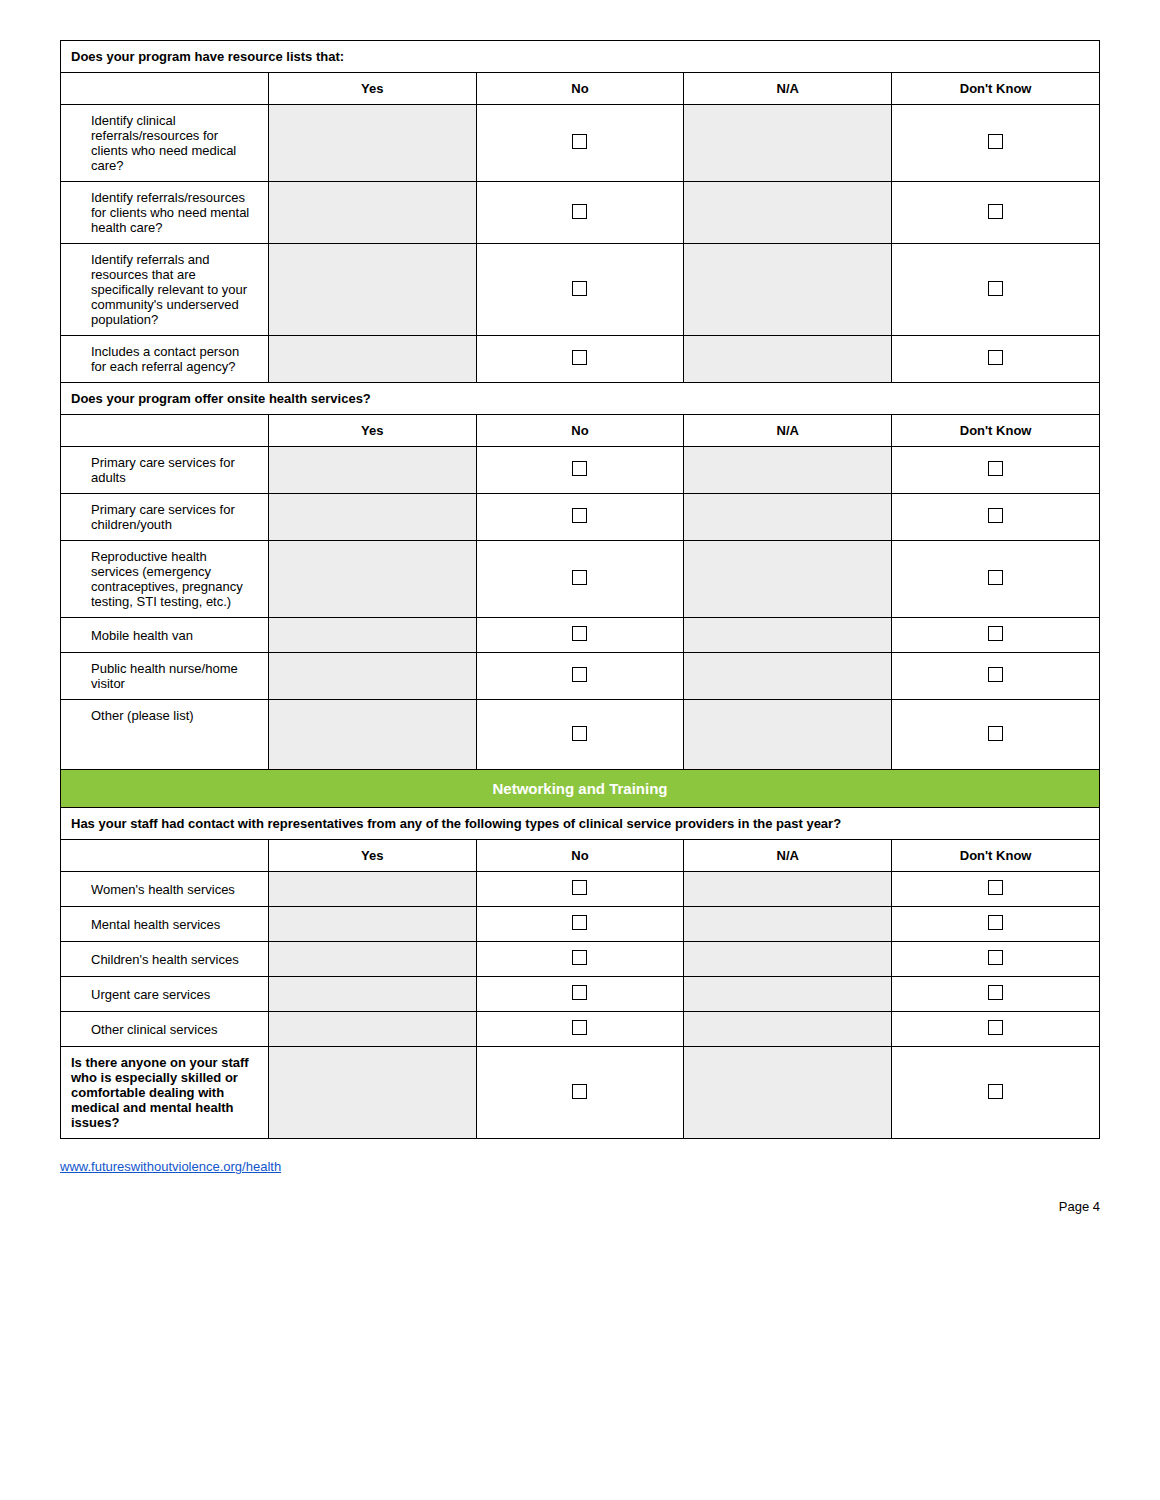| Does your program have resource lists that: |
| | Yes | No | N/A | Don't Know |
| Identify clinical referrals/resources for clients who need medical care? | | | | |
| Identify referrals/resources for clients who need mental health care? | | | | |
| Identify referrals and resources that are specifically relevant to your community's underserved population? | | | | |
| Includes a contact person for each referral agency? | | | | |
| Does your program offer onsite health services? |
| | Yes | No | N/A | Don't Know |
| Primary care services for adults | | | | |
| Primary care services for children/youth | | | | |
| Reproductive health services (emergency contraceptives, pregnancy testing, STI testing, etc.) | | | | |
| Mobile health van | | | | |
| Public health nurse/home visitor | | | | |
| Other (please list) | | | | |
| Networking and Training |
| Has your staff had contact with representatives from any of the following types of clinical service providers in the past year? |
| | Yes | No | N/A | Don't Know |
| Women's health services | | | | |
| Mental health services | | | | |
| Children's health services | | | | |
| Urgent care services | | | | |
| Other clinical services | | | | |
| Is there anyone on your staff who is especially skilled or comfortable dealing with medical and mental health issues? | | | | |
www.futureswithoutviolence.org/health
Page 4